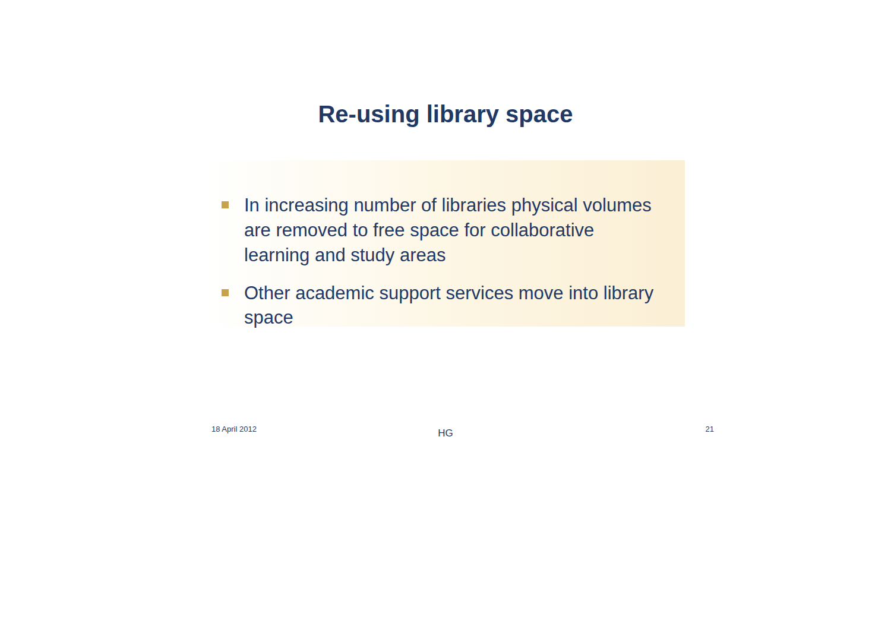Re-using library space
In increasing number of libraries physical volumes are removed to free space for collaborative learning and study areas
Other academic support services move into library space
18 April 2012
HG
21